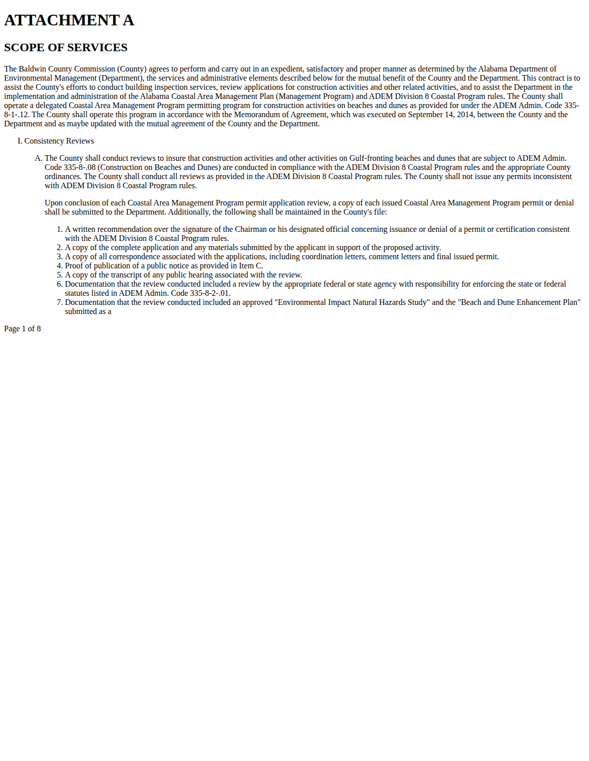ATTACHMENT A
SCOPE OF SERVICES
The Baldwin County Commission (County) agrees to perform and carry out in an expedient, satisfactory and proper manner as determined by the Alabama Department of Environmental Management (Department), the services and administrative elements described below for the mutual benefit of the County and the Department. This contract is to assist the County's efforts to conduct building inspection services, review applications for construction activities and other related activities, and to assist the Department in the implementation and administration of the Alabama Coastal Area Management Plan (Management Program) and ADEM Division 8 Coastal Program rules. The County shall operate a delegated Coastal Area Management Program permitting program for construction activities on beaches and dunes as provided for under the ADEM Admin. Code 335-8-1-.12. The County shall operate this program in accordance with the Memorandum of Agreement, which was executed on September 14, 2014, between the County and the Department and as maybe updated with the mutual agreement of the County and the Department.
Consistency Reviews
The County shall conduct reviews to insure that construction activities and other activities on Gulf-fronting beaches and dunes that are subject to ADEM Admin. Code 335-8-.08 (Construction on Beaches and Dunes) are conducted in compliance with the ADEM Division 8 Coastal Program rules and the appropriate County ordinances. The County shall conduct all reviews as provided in the ADEM Division 8 Coastal Program rules. The County shall not issue any permits inconsistent with ADEM Division 8 Coastal Program rules.
Upon conclusion of each Coastal Area Management Program permit application review, a copy of each issued Coastal Area Management Program permit or denial shall be submitted to the Department. Additionally, the following shall be maintained in the County's file:
A written recommendation over the signature of the Chairman or his designated official concerning issuance or denial of a permit or certification consistent with the ADEM Division 8 Coastal Program rules.
A copy of the complete application and any materials submitted by the applicant in support of the proposed activity.
A copy of all correspondence associated with the applications, including coordination letters, comment letters and final issued permit.
Proof of publication of a public notice as provided in Item C.
A copy of the transcript of any public hearing associated with the review.
Documentation that the review conducted included a review by the appropriate federal or state agency with responsibility for enforcing the state or federal statutes listed in ADEM Admin. Code 335-8-2-.01.
Documentation that the review conducted included an approved "Environmental Impact Natural Hazards Study" and the "Beach and Dune Enhancement Plan" submitted as a
Page 1 of 8